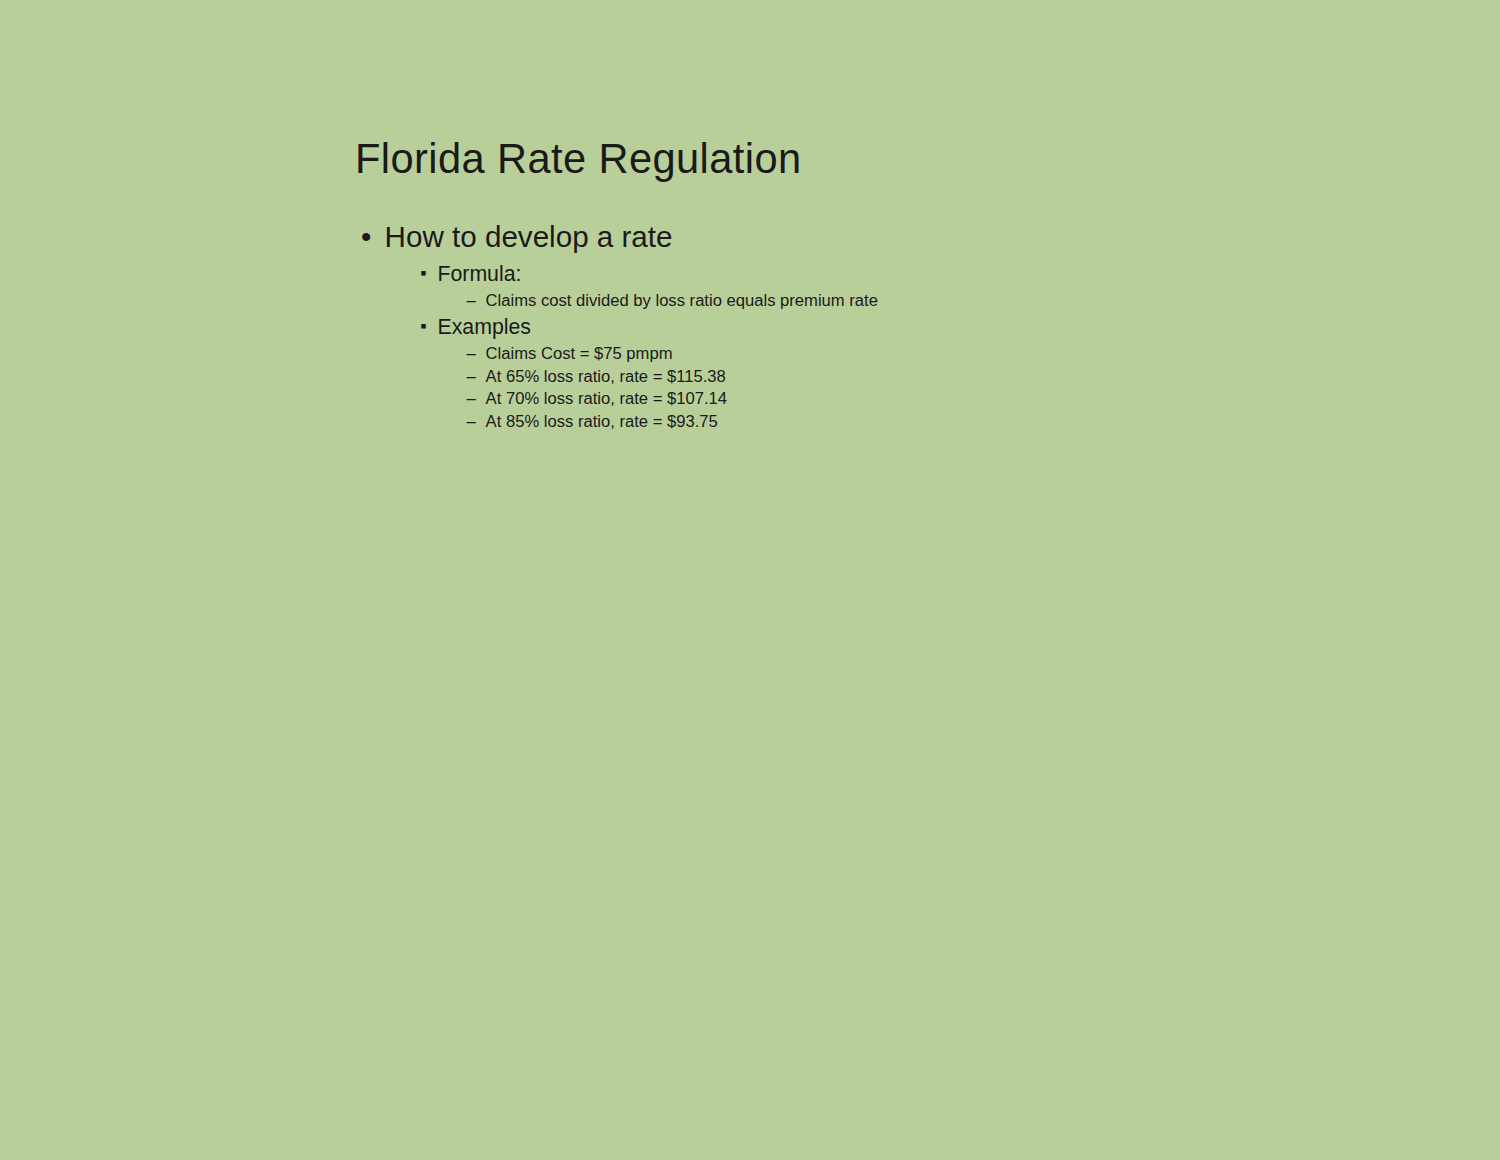Florida Rate Regulation
How to develop a rate
Formula:
Claims cost divided by loss ratio equals premium rate
Examples
Claims Cost = $75 pmpm
At 65% loss ratio, rate = $115.38
At 70% loss ratio, rate = $107.14
At 85% loss ratio, rate = $93.75